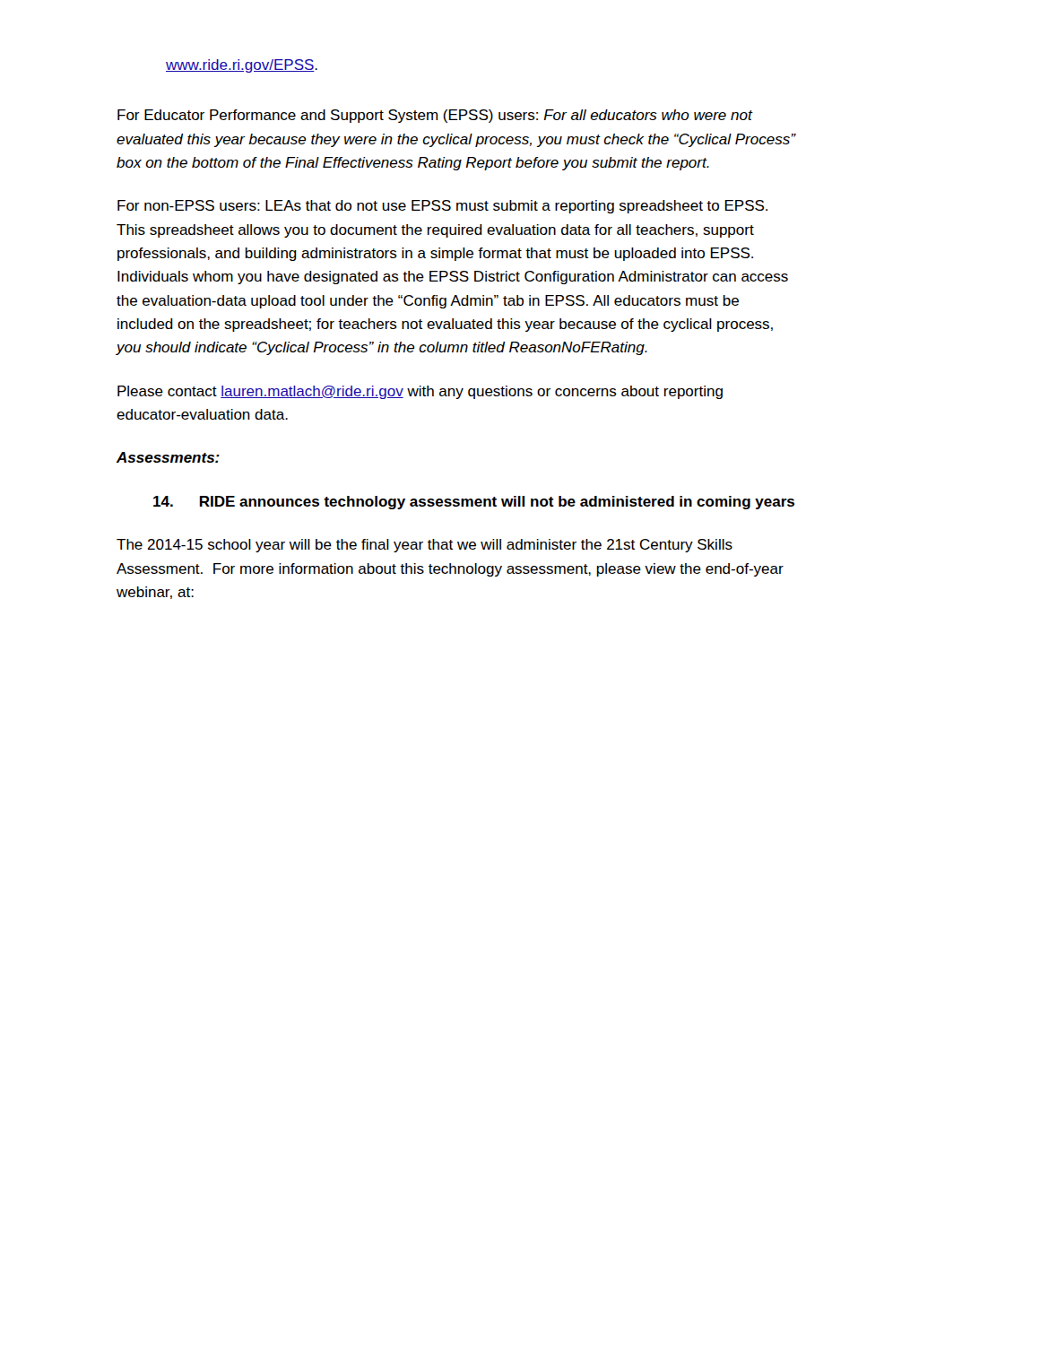www.ride.ri.gov/EPSS.
For Educator Performance and Support System (EPSS) users: For all educators who were not evaluated this year because they were in the cyclical process, you must check the “Cyclical Process” box on the bottom of the Final Effectiveness Rating Report before you submit the report.
For non-EPSS users: LEAs that do not use EPSS must submit a reporting spreadsheet to EPSS. This spreadsheet allows you to document the required evaluation data for all teachers, support professionals, and building administrators in a simple format that must be uploaded into EPSS. Individuals whom you have designated as the EPSS District Configuration Administrator can access the evaluation-data upload tool under the “Config Admin” tab in EPSS. All educators must be included on the spreadsheet; for teachers not evaluated this year because of the cyclical process, you should indicate “Cyclical Process” in the column titled ReasonNoFERating.
Please contact lauren.matlach@ride.ri.gov with any questions or concerns about reporting educator‑evaluation data.
Assessments:
14. RIDE announces technology assessment will not be administered in coming years
The 2014-15 school year will be the final year that we will administer the 21st Century Skills Assessment. For more information about this technology assessment, please view the end-of-year webinar, at: